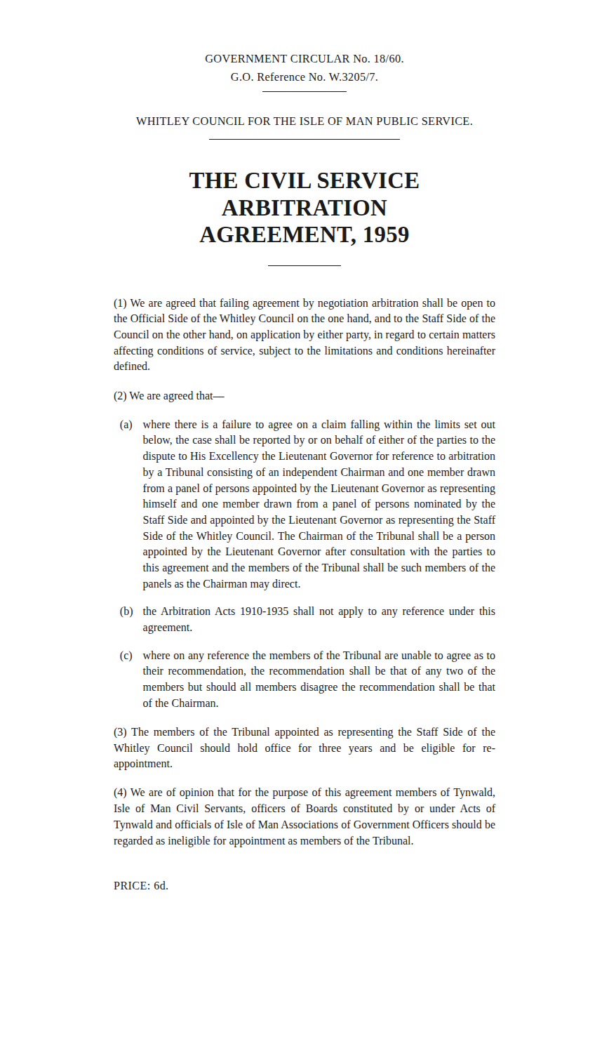GOVERNMENT CIRCULAR No. 18/60.
G.O. Reference No. W.3205/7.
WHITLEY COUNCIL FOR THE ISLE OF MAN PUBLIC SERVICE.
THE CIVIL SERVICE ARBITRATION
AGREEMENT, 1959
(1) We are agreed that failing agreement by negotiation arbitration shall be open to the Official Side of the Whitley Council on the one hand, and to the Staff Side of the Council on the other hand, on application by either party, in regard to certain matters affecting conditions of service, subject to the limitations and conditions hereinafter defined.
(2) We are agreed that—
(a) where there is a failure to agree on a claim falling within the limits set out below, the case shall be reported by or on behalf of either of the parties to the dispute to His Excellency the Lieutenant Governor for reference to arbitration by a Tribunal consisting of an independent Chairman and one member drawn from a panel of persons appointed by the Lieutenant Governor as representing himself and one member drawn from a panel of persons nominated by the Staff Side and appointed by the Lieutenant Governor as representing the Staff Side of the Whitley Council. The Chairman of the Tribunal shall be a person appointed by the Lieutenant Governor after consultation with the parties to this agreement and the members of the Tribunal shall be such members of the panels as the Chairman may direct.
(b) the Arbitration Acts 1910-1935 shall not apply to any reference under this agreement.
(c) where on any reference the members of the Tribunal are unable to agree as to their recommendation, the recommendation shall be that of any two of the members but should all members disagree the recommendation shall be that of the Chairman.
(3) The members of the Tribunal appointed as representing the Staff Side of the Whitley Council should hold office for three years and be eligible for re-appointment.
(4) We are of opinion that for the purpose of this agreement members of Tynwald, Isle of Man Civil Servants, officers of Boards constituted by or under Acts of Tynwald and officials of Isle of Man Associations of Government Officers should be regarded as ineligible for appointment as members of the Tribunal.
PRICE: 6d.